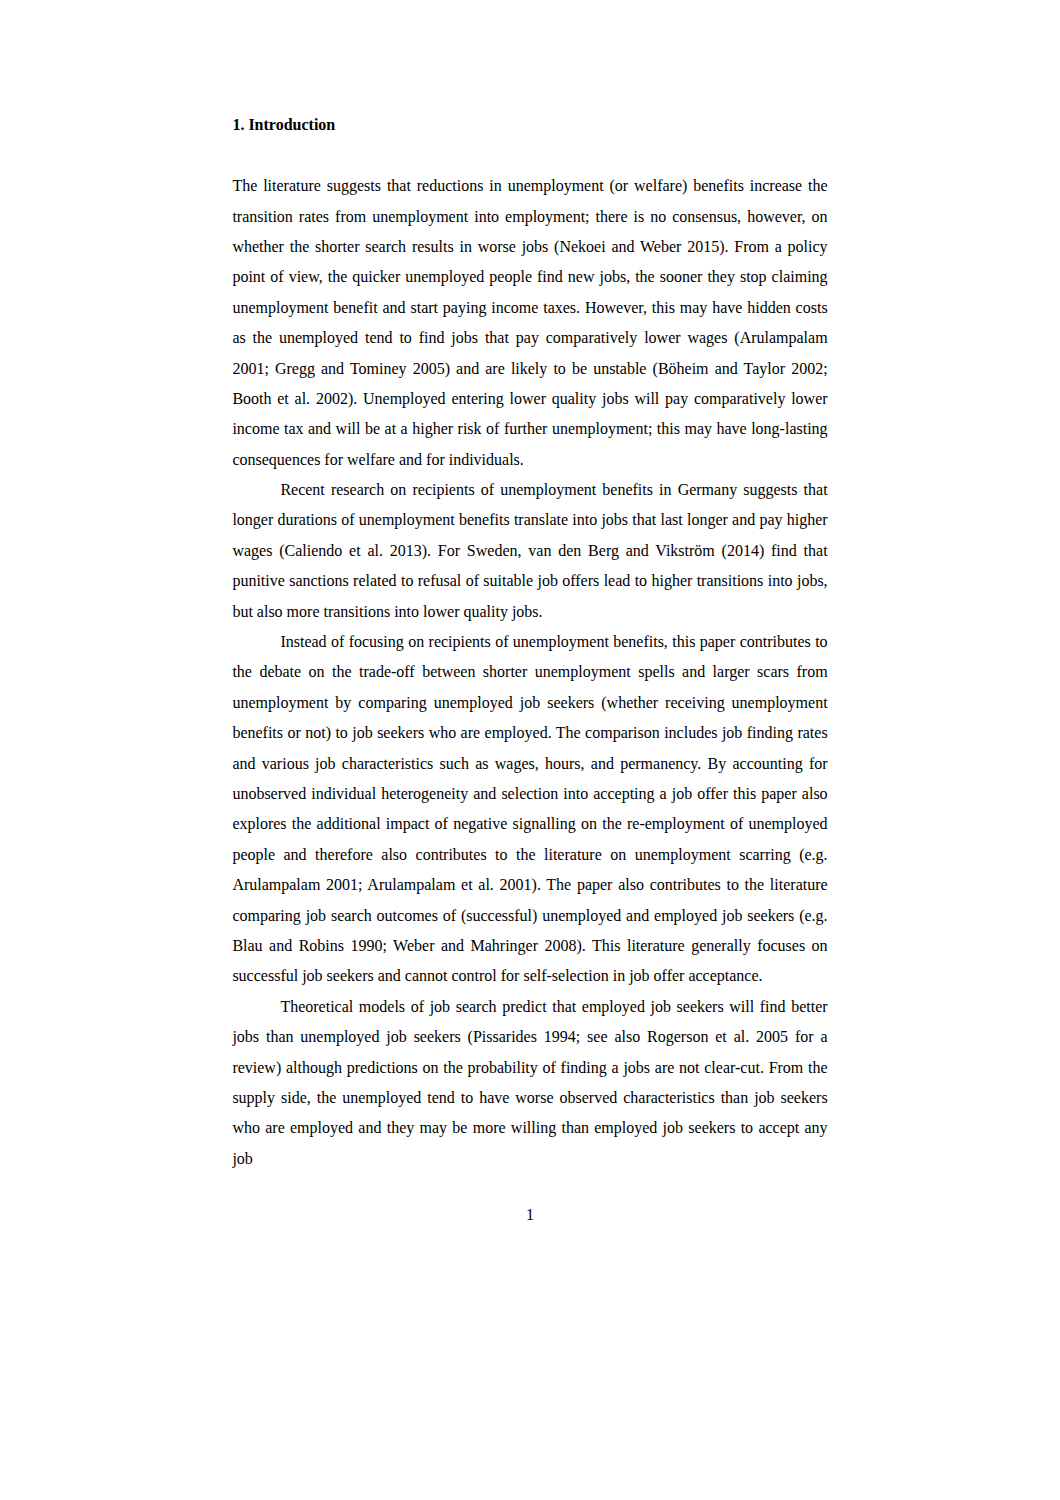1. Introduction
The literature suggests that reductions in unemployment (or welfare) benefits increase the transition rates from unemployment into employment; there is no consensus, however, on whether the shorter search results in worse jobs (Nekoei and Weber 2015). From a policy point of view, the quicker unemployed people find new jobs, the sooner they stop claiming unemployment benefit and start paying income taxes. However, this may have hidden costs as the unemployed tend to find jobs that pay comparatively lower wages (Arulampalam 2001; Gregg and Tominey 2005) and are likely to be unstable (Böheim and Taylor 2002; Booth et al. 2002). Unemployed entering lower quality jobs will pay comparatively lower income tax and will be at a higher risk of further unemployment; this may have long-lasting consequences for welfare and for individuals.
Recent research on recipients of unemployment benefits in Germany suggests that longer durations of unemployment benefits translate into jobs that last longer and pay higher wages (Caliendo et al. 2013). For Sweden, van den Berg and Vikström (2014) find that punitive sanctions related to refusal of suitable job offers lead to higher transitions into jobs, but also more transitions into lower quality jobs.
Instead of focusing on recipients of unemployment benefits, this paper contributes to the debate on the trade-off between shorter unemployment spells and larger scars from unemployment by comparing unemployed job seekers (whether receiving unemployment benefits or not) to job seekers who are employed. The comparison includes job finding rates and various job characteristics such as wages, hours, and permanency. By accounting for unobserved individual heterogeneity and selection into accepting a job offer this paper also explores the additional impact of negative signalling on the re-employment of unemployed people and therefore also contributes to the literature on unemployment scarring (e.g. Arulampalam 2001; Arulampalam et al. 2001). The paper also contributes to the literature comparing job search outcomes of (successful) unemployed and employed job seekers (e.g. Blau and Robins 1990; Weber and Mahringer 2008). This literature generally focuses on successful job seekers and cannot control for self-selection in job offer acceptance.
Theoretical models of job search predict that employed job seekers will find better jobs than unemployed job seekers (Pissarides 1994; see also Rogerson et al. 2005 for a review) although predictions on the probability of finding a jobs are not clear-cut. From the supply side, the unemployed tend to have worse observed characteristics than job seekers who are employed and they may be more willing than employed job seekers to accept any job
1